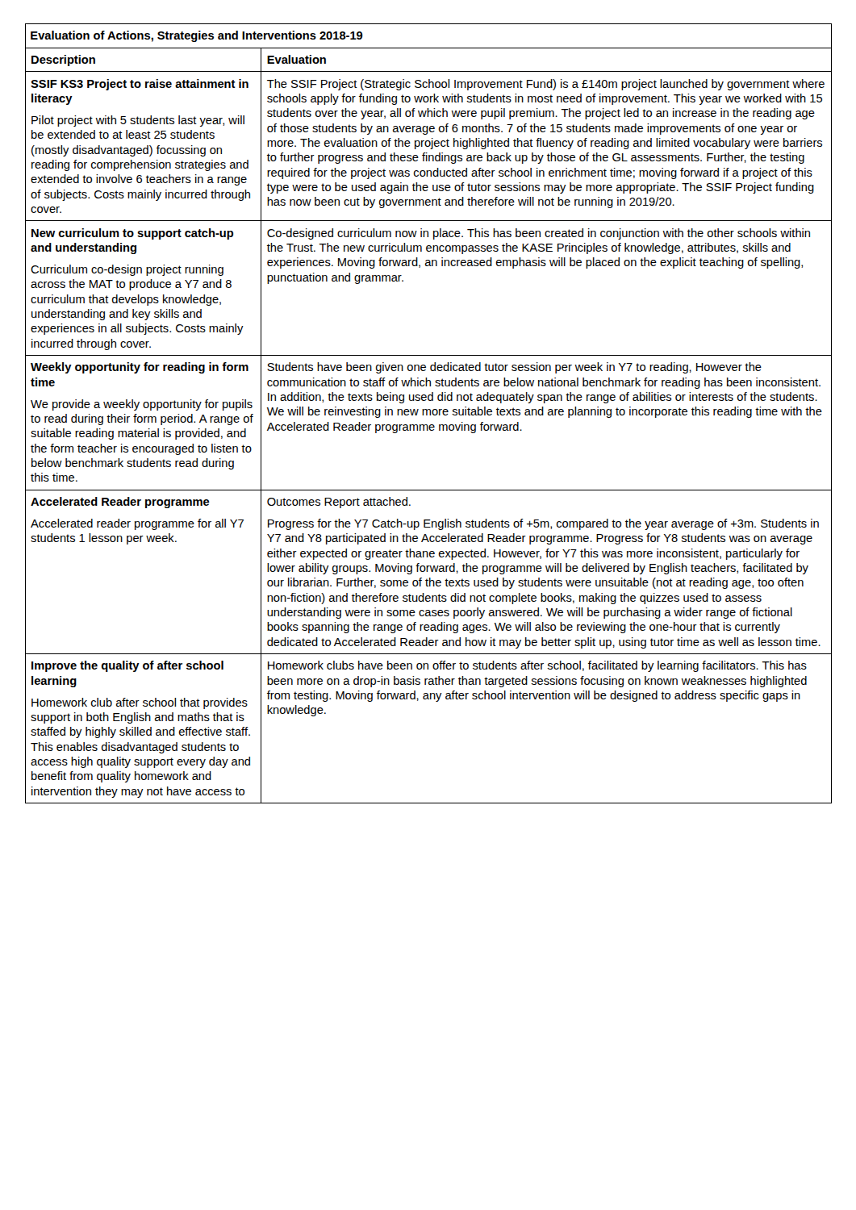Evaluation of Actions, Strategies and Interventions 2018-19
| Description | Evaluation |
| --- | --- |
| SSIF KS3 Project to raise attainment in literacy Pilot project with 5 students last year, will be extended to at least 25 students (mostly disadvantaged) focussing on reading for comprehension strategies and extended to involve 6 teachers in a range of subjects. Costs mainly incurred through cover. | The SSIF Project (Strategic School Improvement Fund) is a £140m project launched by government where schools apply for funding to work with students in most need of improvement. This year we worked with 15 students over the year, all of which were pupil premium. The project led to an increase in the reading age of those students by an average of 6 months. 7 of the 15 students made improvements of one year or more. The evaluation of the project highlighted that fluency of reading and limited vocabulary were barriers to further progress and these findings are back up by those of the GL assessments. Further, the testing required for the project was conducted after school in enrichment time; moving forward if a project of this type were to be used again the use of tutor sessions may be more appropriate. The SSIF Project funding has now been cut by government and therefore will not be running in 2019/20. |
| New curriculum to support catch-up and understanding Curriculum co-design project running across the MAT to produce a Y7 and 8 curriculum that develops knowledge, understanding and key skills and experiences in all subjects. Costs mainly incurred through cover. | Co-designed curriculum now in place. This has been created in conjunction with the other schools within the Trust. The new curriculum encompasses the KASE Principles of knowledge, attributes, skills and experiences. Moving forward, an increased emphasis will be placed on the explicit teaching of spelling, punctuation and grammar. |
| Weekly opportunity for reading in form time We provide a weekly opportunity for pupils to read during their form period. A range of suitable reading material is provided, and the form teacher is encouraged to listen to below benchmark students read during this time. | Students have been given one dedicated tutor session per week in Y7 to reading, However the communication to staff of which students are below national benchmark for reading has been inconsistent. In addition, the texts being used did not adequately span the range of abilities or interests of the students. We will be reinvesting in new more suitable texts and are planning to incorporate this reading time with the Accelerated Reader programme moving forward. |
| Accelerated Reader programme Accelerated reader programme for all Y7 students 1 lesson per week. | Outcomes Report attached. Progress for the Y7 Catch-up English students of +5m, compared to the year average of +3m. Students in Y7 and Y8 participated in the Accelerated Reader programme. Progress for Y8 students was on average either expected or greater thane expected. However, for Y7 this was more inconsistent, particularly for lower ability groups. Moving forward, the programme will be delivered by English teachers, facilitated by our librarian. Further, some of the texts used by students were unsuitable (not at reading age, too often non-fiction) and therefore students did not complete books, making the quizzes used to assess understanding were in some cases poorly answered. We will be purchasing a wider range of fictional books spanning the range of reading ages. We will also be reviewing the one-hour that is currently dedicated to Accelerated Reader and how it may be better split up, using tutor time as well as lesson time. |
| Improve the quality of after school learning Homework club after school that provides support in both English and maths that is staffed by highly skilled and effective staff. This enables disadvantaged students to access high quality support every day and benefit from quality homework and intervention they may not have access to | Homework clubs have been on offer to students after school, facilitated by learning facilitators. This has been more on a drop-in basis rather than targeted sessions focusing on known weaknesses highlighted from testing. Moving forward, any after school intervention will be designed to address specific gaps in knowledge. |